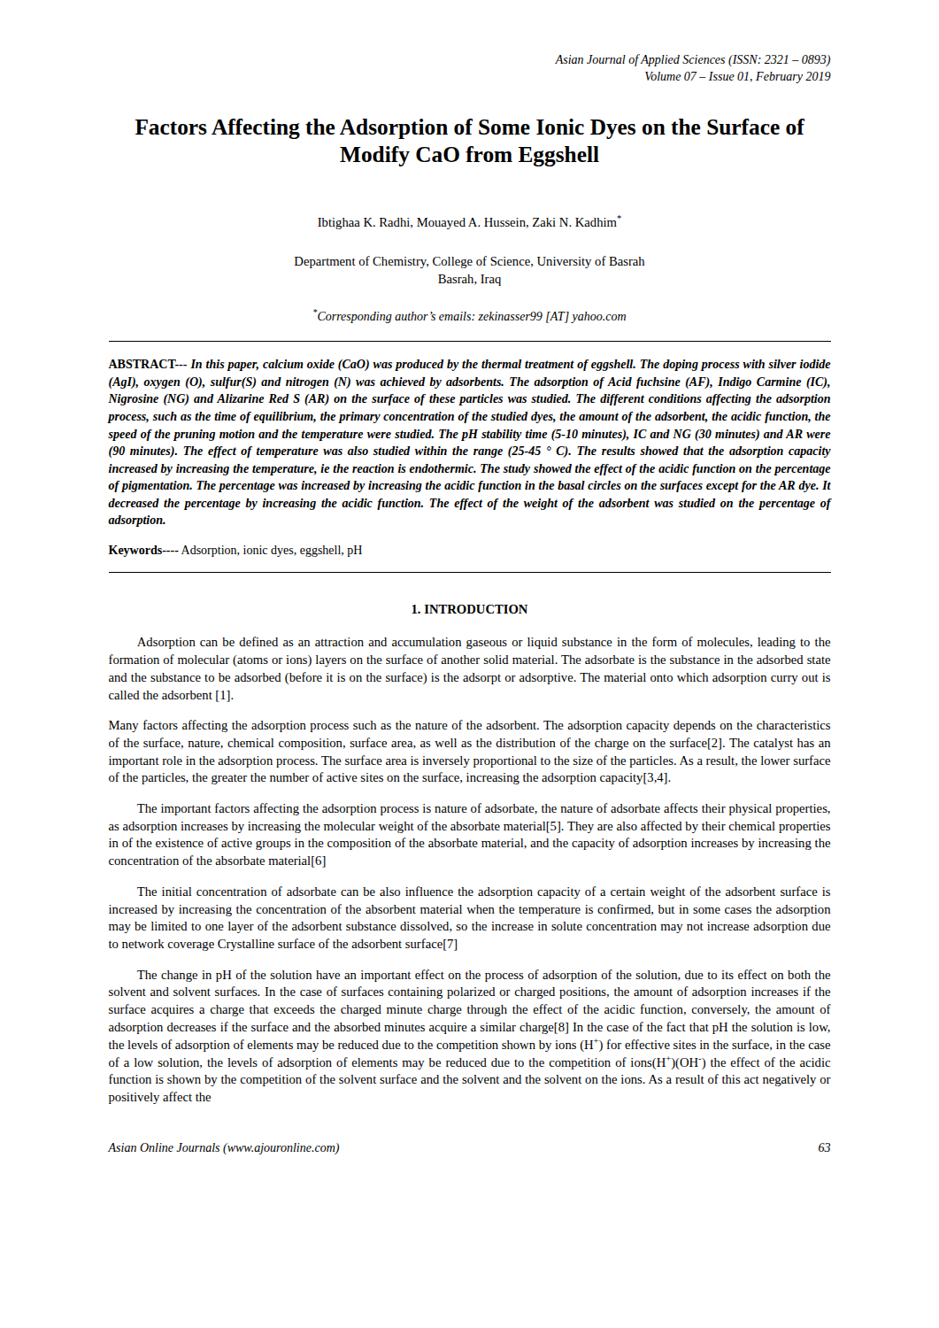Asian Journal of Applied Sciences (ISSN: 2321 – 0893)
Volume 07 – Issue 01, February 2019
Factors Affecting the Adsorption of Some Ionic Dyes on the Surface of Modify CaO from Eggshell
Ibtighaa K. Radhi, Mouayed A. Hussein, Zaki N. Kadhim*
Department of Chemistry, College of Science, University of Basrah
Basrah, Iraq
*Corresponding author’s emails: zekinasser99 [AT] yahoo.com
ABSTRACT--- In this paper, calcium oxide (CaO) was produced by the thermal treatment of eggshell. The doping process with silver iodide (AgI), oxygen (O), sulfur(S) and nitrogen (N) was achieved by adsorbents. The adsorption of Acid fuchsine (AF), Indigo Carmine (IC), Nigrosine (NG) and Alizarine Red S (AR) on the surface of these particles was studied. The different conditions affecting the adsorption process, such as the time of equilibrium, the primary concentration of the studied dyes, the amount of the adsorbent, the acidic function, the speed of the pruning motion and the temperature were studied. The pH stability time (5-10 minutes), IC and NG (30 minutes) and AR were (90 minutes). The effect of temperature was also studied within the range (25-45 ° C). The results showed that the adsorption capacity increased by increasing the temperature, ie the reaction is endothermic. The study showed the effect of the acidic function on the percentage of pigmentation. The percentage was increased by increasing the acidic function in the basal circles on the surfaces except for the AR dye. It decreased the percentage by increasing the acidic function. The effect of the weight of the adsorbent was studied on the percentage of adsorption.
Keywords---- Adsorption, ionic dyes, eggshell, pH
1. INTRODUCTION
Adsorption can be defined as an attraction and accumulation gaseous or liquid substance in the form of molecules, leading to the formation of molecular (atoms or ions) layers on the surface of another solid material. The adsorbate is the substance in the adsorbed state and the substance to be adsorbed (before it is on the surface) is the adsorpt or adsorptive. The material onto which adsorption curry out is called the adsorbent [1].
Many factors affecting the adsorption process such as the nature of the adsorbent. The adsorption capacity depends on the characteristics of the surface, nature, chemical composition, surface area, as well as the distribution of the charge on the surface[2]. The catalyst has an important role in the adsorption process. The surface area is inversely proportional to the size of the particles. As a result, the lower surface of the particles, the greater the number of active sites on the surface, increasing the adsorption capacity[3,4].
The important factors affecting the adsorption process is nature of adsorbate, the nature of adsorbate affects their physical properties, as adsorption increases by increasing the molecular weight of the absorbate material[5]. They are also affected by their chemical properties in of the existence of active groups in the composition of the absorbate material, and the capacity of adsorption increases by increasing the concentration of the absorbate material[6]
The initial concentration of adsorbate can be also influence the adsorption capacity of a certain weight of the adsorbent surface is increased by increasing the concentration of the absorbent material when the temperature is confirmed, but in some cases the adsorption may be limited to one layer of the adsorbent substance dissolved, so the increase in solute concentration may not increase adsorption due to network coverage Crystalline surface of the adsorbent surface[7]
The change in pH of the solution have an important effect on the process of adsorption of the solution, due to its effect on both the solvent and solvent surfaces. In the case of surfaces containing polarized or charged positions, the amount of adsorption increases if the surface acquires a charge that exceeds the charged minute charge through the effect of the acidic function, conversely, the amount of adsorption decreases if the surface and the absorbed minutes acquire a similar charge[8] In the case of the fact that pH the solution is low, the levels of adsorption of elements may be reduced due to the competition shown by ions (H+) for effective sites in the surface, in the case of a low solution, the levels of adsorption of elements may be reduced due to the competition of ions(H+)(OH-) the effect of the acidic function is shown by the competition of the solvent surface and the solvent and the solvent on the ions. As a result of this act negatively or positively affect the
Asian Online Journals (www.ajouronline.com) 63